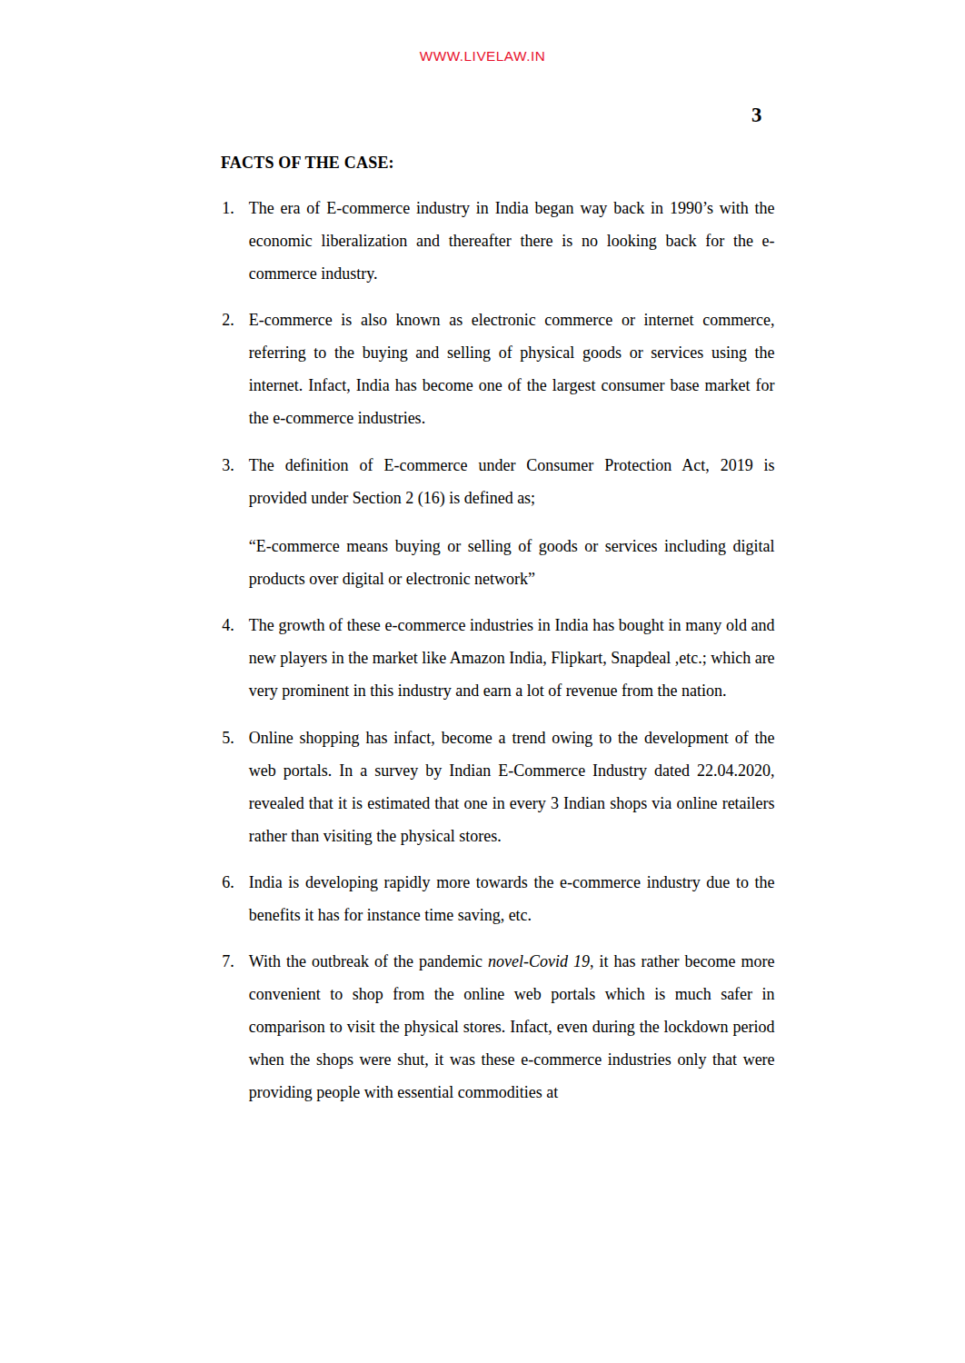WWW.LIVELAW.IN
3
FACTS OF THE CASE:
The era of E-commerce industry in India began way back in 1990’s with the economic liberalization and thereafter there is no looking back for the e-commerce industry.
E-commerce is also known as electronic commerce or internet commerce, referring to the buying and selling of physical goods or services using the internet. Infact, India has become one of the largest consumer base market for the e-commerce industries.
The definition of E-commerce under Consumer Protection Act, 2019 is provided under Section 2 (16) is defined as; “E-commerce means buying or selling of goods or services including digital products over digital or electronic network”
The growth of these e-commerce industries in India has bought in many old and new players in the market like Amazon India, Flipkart, Snapdeal ,etc.; which are very prominent in this industry and earn a lot of revenue from the nation.
Online shopping has infact, become a trend owing to the development of the web portals. In a survey by Indian E-Commerce Industry dated 22.04.2020, revealed that it is estimated that one in every 3 Indian shops via online retailers rather than visiting the physical stores.
India is developing rapidly more towards the e-commerce industry due to the benefits it has for instance time saving, etc.
With the outbreak of the pandemic novel-Covid 19, it has rather become more convenient to shop from the online web portals which is much safer in comparison to visit the physical stores. Infact, even during the lockdown period when the shops were shut, it was these e-commerce industries only that were providing people with essential commodities at